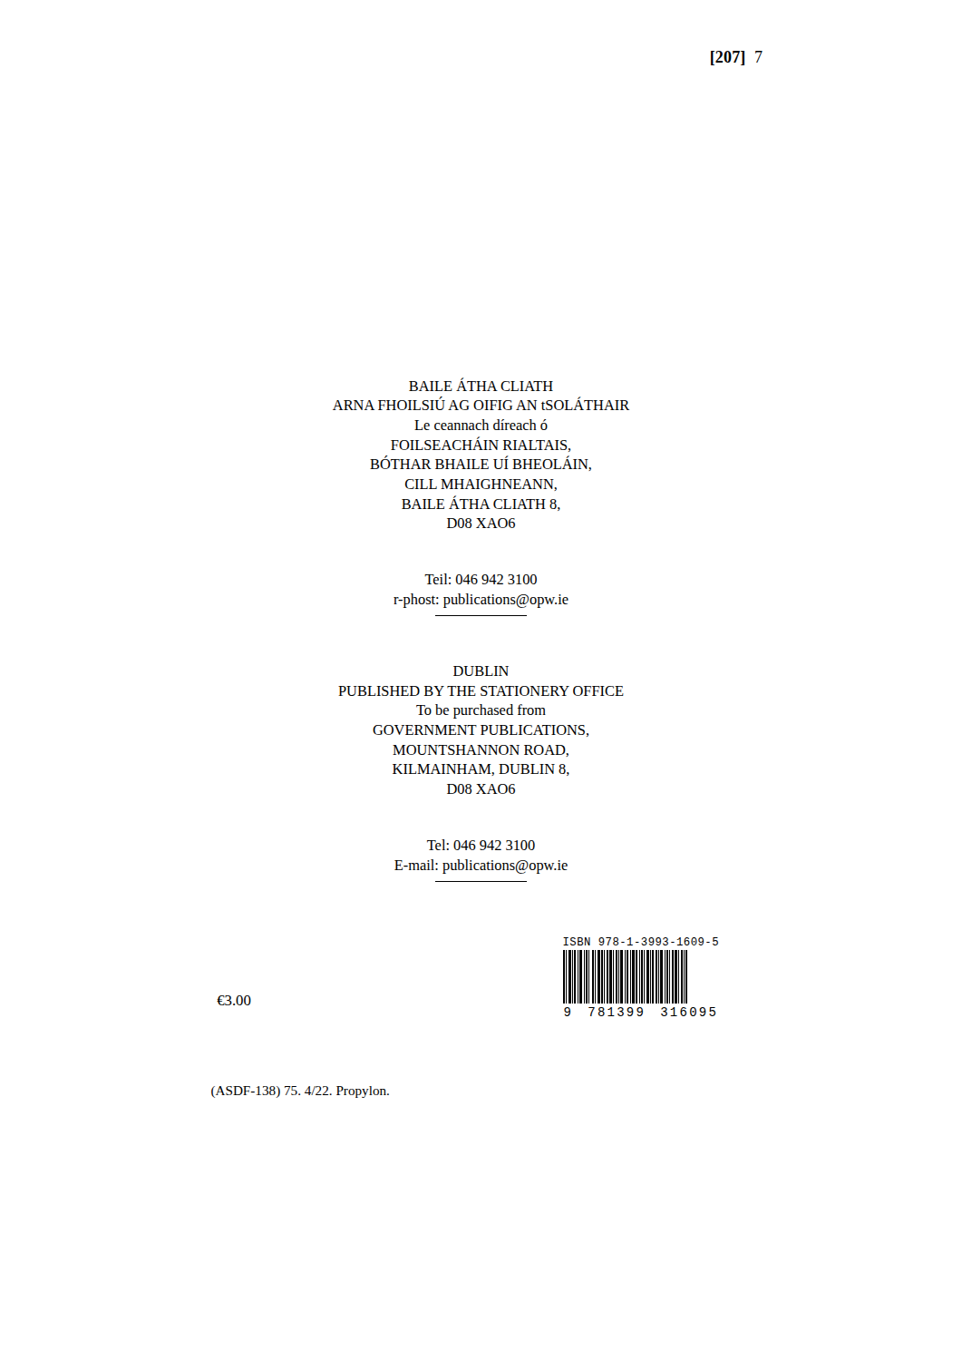[207] 7
BAILE ÁTHA CLIATH ARNA FHOILSIÚ AG OIFIG AN tSOLÁTHAIR Le ceannach díreach ó FOILSEACHÁIN RIALTAIS, BÓTHAR BHAILE UÍ BHEOLÁIN, CILL MHAIGHNEANN, BAILE ÁTHA CLIATH 8, D08 XAO6
Teil: 046 942 3100 r-phost: publications@opw.ie
DUBLIN PUBLISHED BY THE STATIONERY OFFICE To be purchased from GOVERNMENT PUBLICATIONS, MOUNTSHANNON ROAD, KILMAINHAM, DUBLIN 8, D08 XAO6
Tel: 046 942 3100 E-mail: publications@opw.ie
€3.00
ISBN 978-1-3993-1609-5
9781399316095
(ASDF-138) 75. 4/22. Propylon.